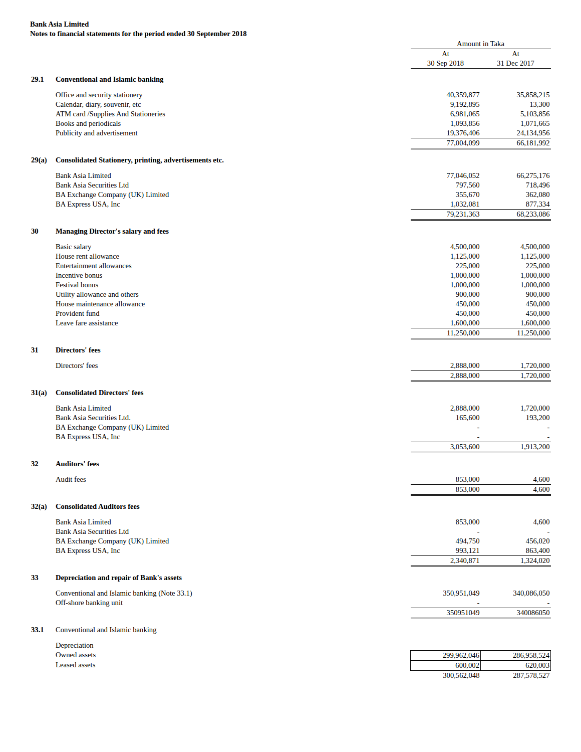Bank Asia Limited
Notes to financial statements for the period ended 30 September 2018
| | | Amount in Taka |
| | | At | At |
| | | 30 Sep 2018 | 31 Dec 2017 |
| 29.1 | Conventional and Islamic banking | | |
| | Office and security stationery | 40,359,877 | 35,858,215 |
| | Calendar, diary, souvenir, etc | 9,192,895 | 13,300 |
| | ATM card /Supplies And Stationeries | 6,981,065 | 5,103,856 |
| | Books and periodicals | 1,093,856 | 1,071,665 |
| | Publicity and advertisement | 19,376,406 | 24,134,956 |
| | | 77,004,099 | 66,181,992 |
| 29(a) | Consolidated Stationery, printing, advertisements etc. | | |
| | Bank Asia Limited | 77,046,052 | 66,275,176 |
| | Bank Asia Securities Ltd | 797,560 | 718,496 |
| | BA Exchange Company (UK) Limited | 355,670 | 362,080 |
| | BA Express USA, Inc | 1,032,081 | 877,334 |
| | | 79,231,363 | 68,233,086 |
| 30 | Managing Director's salary and fees | | |
| | Basic salary | 4,500,000 | 4,500,000 |
| | House rent allowance | 1,125,000 | 1,125,000 |
| | Entertainment allowances | 225,000 | 225,000 |
| | Incentive bonus | 1,000,000 | 1,000,000 |
| | Festival bonus | 1,000,000 | 1,000,000 |
| | Utility allowance and others | 900,000 | 900,000 |
| | House maintenance allowance | 450,000 | 450,000 |
| | Provident fund | 450,000 | 450,000 |
| | Leave fare assistance | 1,600,000 | 1,600,000 |
| | | 11,250,000 | 11,250,000 |
| 31 | Directors' fees | | |
| | Directors' fees | 2,888,000 | 1,720,000 |
| | | 2,888,000 | 1,720,000 |
| 31(a) | Consolidated Directors' fees | | |
| | Bank Asia Limited | 2,888,000 | 1,720,000 |
| | Bank Asia Securities Ltd. | 165,600 | 193,200 |
| | BA Exchange Company (UK) Limited | - | - |
| | BA Express USA, Inc | - | - |
| | | 3,053,600 | 1,913,200 |
| 32 | Auditors' fees | | |
| | Audit fees | 853,000 | 4,600 |
| | | 853,000 | 4,600 |
| 32(a) | Consolidated Auditors fees | | |
| | Bank Asia Limited | 853,000 | 4,600 |
| | Bank Asia Securities Ltd | - | - |
| | BA Exchange Company (UK) Limited | 494,750 | 456,020 |
| | BA Express USA, Inc | 993,121 | 863,400 |
| | | 2,340,871 | 1,324,020 |
| 33 | Depreciation and repair of Bank's assets | | |
| | Conventional and Islamic banking (Note 33.1) | 350,951,049 | 340,086,050 |
| | Off-shore banking unit | - | - |
| | | 350951049 | 340086050 |
| 33.1 | Conventional and Islamic banking | | |
| | Depreciation | | |
| | Owned assets | 299,962,046 | 286,958,524 |
| | Leased assets | 600,002 | 620,003 |
| | | 300,562,048 | 287,578,527 |